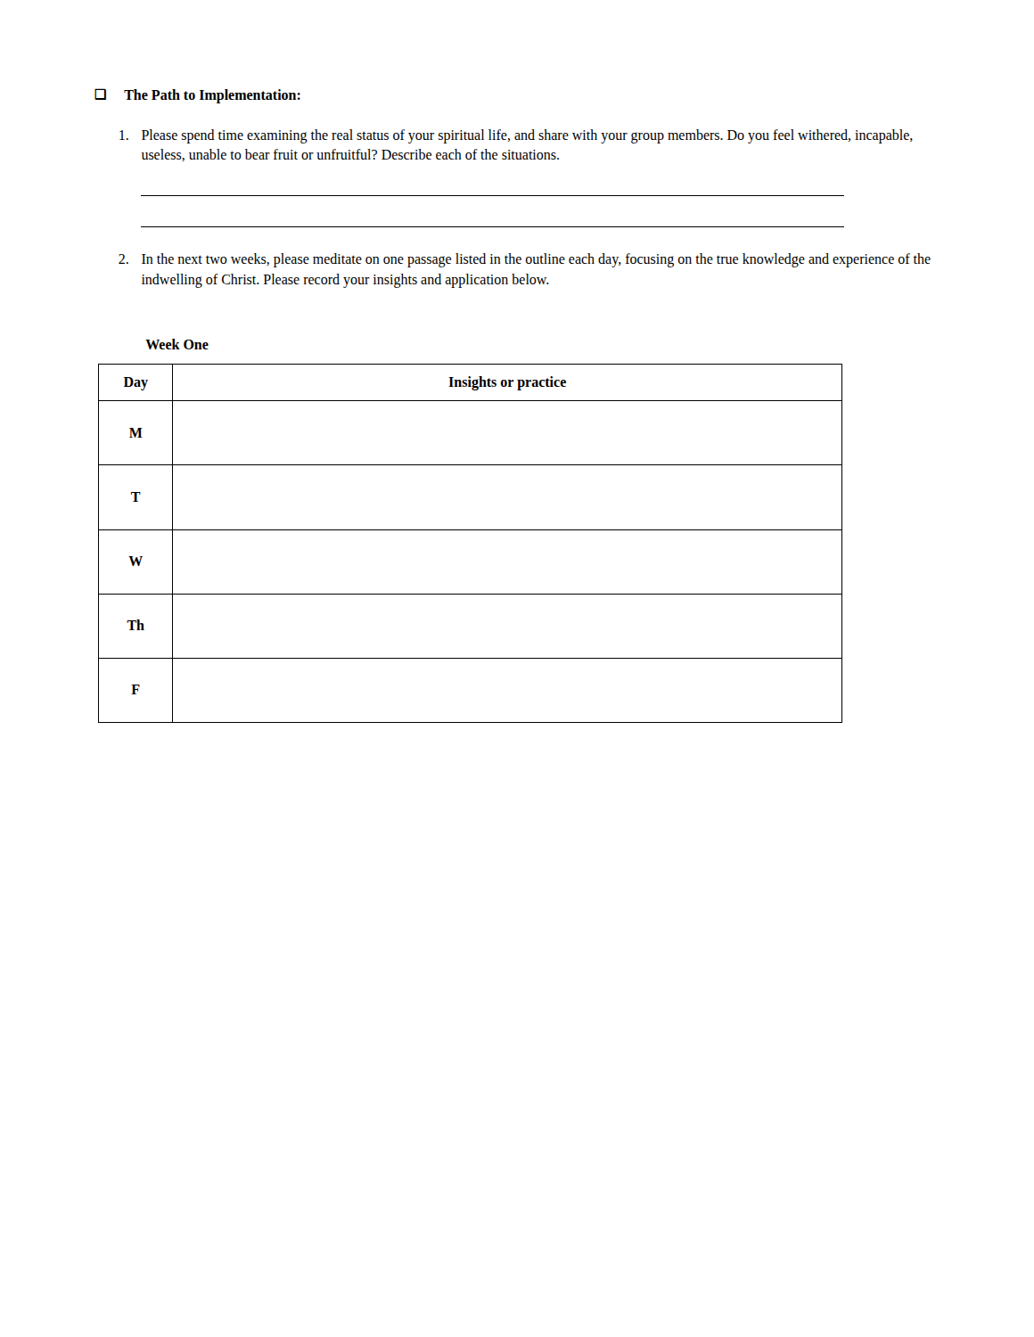❑The Path to Implementation:
Please spend time examining the real status of your spiritual life, and share with your group members. Do you feel withered, incapable, useless, unable to bear fruit or unfruitful? Describe each of the situations.
In the next two weeks, please meditate on one passage listed in the outline each day, focusing on the true knowledge and experience of the indwelling of Christ. Please record your insights and application below.
Week One
| Day | Insights or practice |
| --- | --- |
| M | |
| T | |
| W | |
| Th | |
| F | |